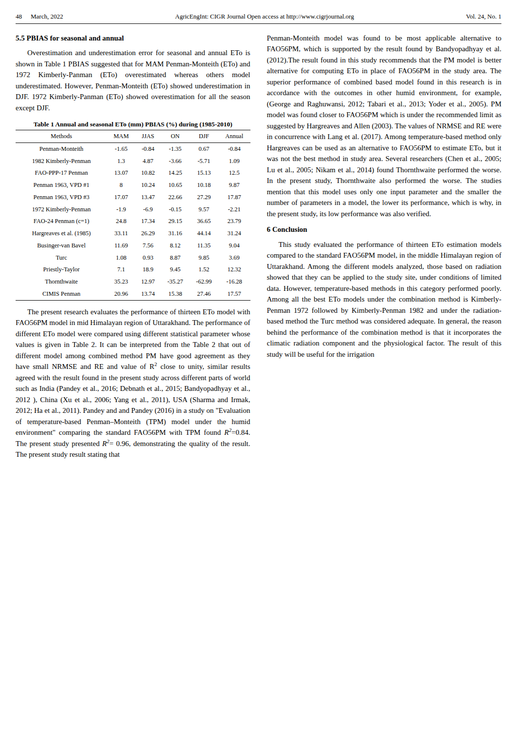48 March, 2022
AgricEngInt: CIGR Journal Open access at http://www.cigrjournal.org
Vol. 24, No. 1
5.5 PBIAS for seasonal and annual
Overestimation and underestimation error for seasonal and annual ETo is shown in Table 1 PBIAS suggested that for MAM Penman-Monteith (ETo) and 1972 Kimberly-Panman (ETo) overestimated whereas others model underestimated. However, Penman-Monteith (ETo) showed underestimation in DJF. 1972 Kimberly-Panman (ETo) showed overestimation for all the season except DJF.
Table 1 Annual and seasonal ETo (mm) PBIAS (%) during (1985-2010)
| Methods | MAM | JJAS | ON | DJF | Annual |
| --- | --- | --- | --- | --- | --- |
| Penman-Monteith | -1.65 | -0.84 | -1.35 | 0.67 | -0.84 |
| 1982 Kimberly-Penman | 1.3 | 4.87 | -3.66 | -5.71 | 1.09 |
| FAO-PPP-17 Penman | 13.07 | 10.82 | 14.25 | 15.13 | 12.5 |
| Penman 1963, VPD #1 | 8 | 10.24 | 10.65 | 10.18 | 9.87 |
| Penman 1963, VPD #3 | 17.07 | 13.47 | 22.66 | 27.29 | 17.87 |
| 1972 Kimberly-Penman | -1.9 | -6.9 | -0.15 | 9.57 | -2.21 |
| FAO-24 Penman (c=1) | 24.8 | 17.34 | 29.15 | 36.65 | 23.79 |
| Hargreaves et al. (1985) | 33.11 | 26.29 | 31.16 | 44.14 | 31.24 |
| Businger-van Bavel | 11.69 | 7.56 | 8.12 | 11.35 | 9.04 |
| Turc | 1.08 | 0.93 | 8.87 | 9.85 | 3.69 |
| Priestly-Taylor | 7.1 | 18.9 | 9.45 | 1.52 | 12.32 |
| Thornthwaite | 35.23 | 12.97 | -35.27 | -62.99 | -16.28 |
| CIMIS Penman | 20.96 | 13.74 | 15.38 | 27.46 | 17.57 |
The present research evaluates the performance of thirteen ETo model with FAO56PM model in mid Himalayan region of Uttarakhand. The performance of different ETo model were compared using different statistical parameter whose values is given in Table 2. It can be interpreted from the Table 2 that out of different model among combined method PM have good agreement as they have small NRMSE and RE and value of R2 close to unity, similar results agreed with the result found in the present study across different parts of world such as India (Pandey et al., 2016; Debnath et al., 2015; Bandyopadhyay et al., 2012 ), China (Xu et al., 2006; Yang et al., 2011), USA (Sharma and Irmak, 2012; Ha et al., 2011). Pandey and and Pandey (2016) in a study on "Evaluation of temperature-based Penman–Monteith (TPM) model under the humid environment" comparing the standard FAO56PM with TPM found R2=0.84. The present study presented R2= 0.96, demonstrating the quality of the result. The present study result stating that
Penman-Monteith model was found to be most applicable alternative to FAO56PM, which is supported by the result found by Bandyopadhyay et al. (2012).The result found in this study recommends that the PM model is better alternative for computing ETo in place of FAO56PM in the study area. The superior performance of combined based model found in this research is in accordance with the outcomes in other humid environment, for example, (George and Raghuwansi, 2012; Tabari et al., 2013; Yoder et al., 2005). PM model was found closer to FAO56PM which is under the recommended limit as suggested by Hargreaves and Allen (2003). The values of NRMSE and RE were in concurrence with Lang et al. (2017). Among temperature-based method only Hargreaves can be used as an alternative to FAO56PM to estimate ETo, but it was not the best method in study area. Several researchers (Chen et al., 2005; Lu et al., 2005; Nikam et al., 2014) found Thornthwaite performed the worse. In the present study, Thornthwaite also performed the worse. The studies mention that this model uses only one input parameter and the smaller the number of parameters in a model, the lower its performance, which is why, in the present study, its low performance was also verified.
6 Conclusion
This study evaluated the performance of thirteen ETo estimation models compared to the standard FAO56PM model, in the middle Himalayan region of Uttarakhand. Among the different models analyzed, those based on radiation showed that they can be applied to the study site, under conditions of limited data. However, temperature-based methods in this category performed poorly. Among all the best ETo models under the combination method is Kimberly-Penman 1972 followed by Kimberly-Penman 1982 and under the radiation-based method the Turc method was considered adequate. In general, the reason behind the performance of the combination method is that it incorporates the climatic radiation component and the physiological factor. The result of this study will be useful for the irrigation